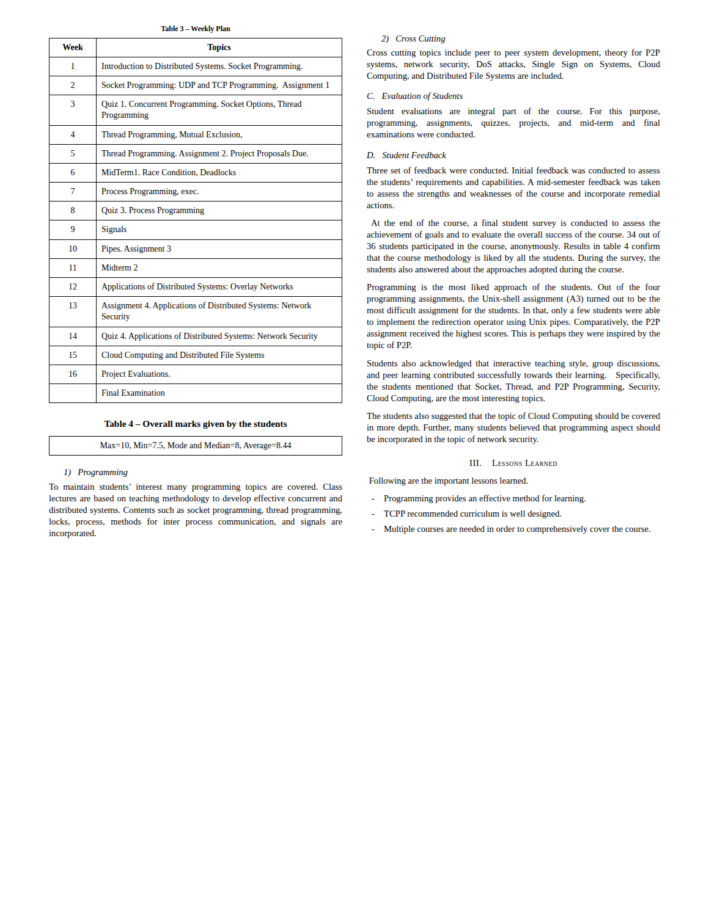Table 3 – Weekly Plan
| Week | Topics |
| --- | --- |
| 1 | Introduction to Distributed Systems. Socket Programming. |
| 2 | Socket Programming: UDP and TCP Programming. Assignment 1 |
| 3 | Quiz 1. Concurrent Programming. Socket Options, Thread Programming |
| 4 | Thread Programming, Mutual Exclusion, |
| 5 | Thread Programming. Assignment 2. Project Proposals Due. |
| 6 | MidTerm1. Race Condition, Deadlocks |
| 7 | Process Programming, exec. |
| 8 | Quiz 3. Process Programming |
| 9 | Signals |
| 10 | Pipes. Assignment 3 |
| 11 | Midterm 2 |
| 12 | Applications of Distributed Systems: Overlay Networks |
| 13 | Assignment 4. Applications of Distributed Systems: Network Security |
| 14 | Quiz 4. Applications of Distributed Systems: Network Security |
| 15 | Cloud Computing and Distributed File Systems |
| 16 | Project Evaluations. |
| | Final Examination |
Table 4 – Overall marks given by the students
| Max=10, Min=7.5, Mode and Median=8, Average=8.44 |
1) Programming
To maintain students’ interest many programming topics are covered. Class lectures are based on teaching methodology to develop effective concurrent and distributed systems. Contents such as socket programming, thread programming, locks, process, methods for inter process communication, and signals are incorporated.
2) Cross Cutting
Cross cutting topics include peer to peer system development, theory for P2P systems, network security, DoS attacks, Single Sign on Systems, Cloud Computing, and Distributed File Systems are included.
C. Evaluation of Students
Student evaluations are integral part of the course. For this purpose, programming, assignments, quizzes, projects, and mid-term and final examinations were conducted.
D. Student Feedback
Three set of feedback were conducted. Initial feedback was conducted to assess the students’ requirements and capabilities. A mid-semester feedback was taken to assess the strengths and weaknesses of the course and incorporate remedial actions.
At the end of the course, a final student survey is conducted to assess the achievement of goals and to evaluate the overall success of the course. 34 out of 36 students participated in the course, anonymously. Results in table 4 confirm that the course methodology is liked by all the students. During the survey, the students also answered about the approaches adopted during the course.
Programming is the most liked approach of the students. Out of the four programming assignments, the Unix-shell assignment (A3) turned out to be the most difficult assignment for the students. In that, only a few students were able to implement the redirection operator using Unix pipes. Comparatively, the P2P assignment received the highest scores. This is perhaps they were inspired by the topic of P2P.
Students also acknowledged that interactive teaching style, group discussions, and peer learning contributed successfully towards their learning. Specifically, the students mentioned that Socket, Thread, and P2P Programming, Security, Cloud Computing, are the most interesting topics.
The students also suggested that the topic of Cloud Computing should be covered in more depth. Further, many students believed that programming aspect should be incorporated in the topic of network security.
III. Lessons Learned
Following are the important lessons learned.
Programming provides an effective method for learning.
TCPP recommended curriculum is well designed.
Multiple courses are needed in order to comprehensively cover the course.